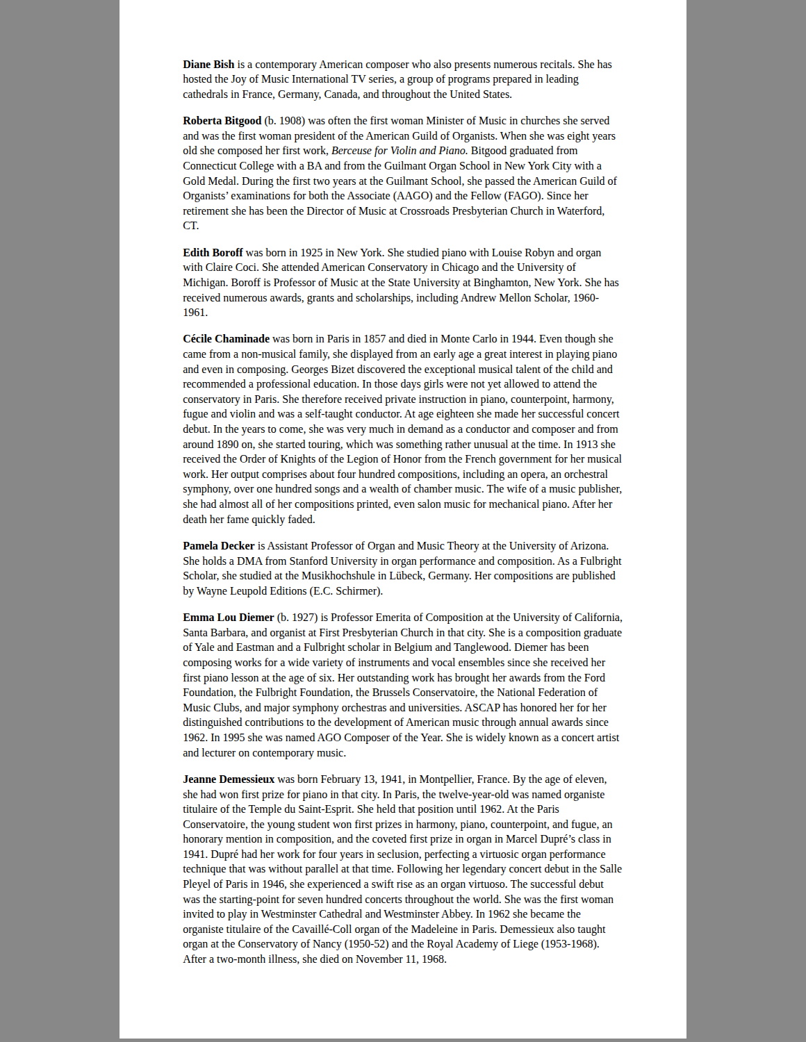Diane Bish is a contemporary American composer who also presents numerous recitals. She has hosted the Joy of Music International TV series, a group of programs prepared in leading cathedrals in France, Germany, Canada, and throughout the United States.
Roberta Bitgood (b. 1908) was often the first woman Minister of Music in churches she served and was the first woman president of the American Guild of Organists. When she was eight years old she composed her first work, Berceuse for Violin and Piano. Bitgood graduated from Connecticut College with a BA and from the Guilmant Organ School in New York City with a Gold Medal. During the first two years at the Guilmant School, she passed the American Guild of Organists’ examinations for both the Associate (AAGO) and the Fellow (FAGO). Since her retirement she has been the Director of Music at Crossroads Presbyterian Church in Waterford, CT.
Edith Boroff was born in 1925 in New York. She studied piano with Louise Robyn and organ with Claire Coci. She attended American Conservatory in Chicago and the University of Michigan. Boroff is Professor of Music at the State University at Binghamton, New York. She has received numerous awards, grants and scholarships, including Andrew Mellon Scholar, 1960-1961.
Cécile Chaminade was born in Paris in 1857 and died in Monte Carlo in 1944. Even though she came from a non-musical family, she displayed from an early age a great interest in playing piano and even in composing. Georges Bizet discovered the exceptional musical talent of the child and recommended a professional education. In those days girls were not yet allowed to attend the conservatory in Paris. She therefore received private instruction in piano, counterpoint, harmony, fugue and violin and was a self-taught conductor. At age eighteen she made her successful concert debut. In the years to come, she was very much in demand as a conductor and composer and from around 1890 on, she started touring, which was something rather unusual at the time. In 1913 she received the Order of Knights of the Legion of Honor from the French government for her musical work. Her output comprises about four hundred compositions, including an opera, an orchestral symphony, over one hundred songs and a wealth of chamber music. The wife of a music publisher, she had almost all of her compositions printed, even salon music for mechanical piano. After her death her fame quickly faded.
Pamela Decker is Assistant Professor of Organ and Music Theory at the University of Arizona. She holds a DMA from Stanford University in organ performance and composition. As a Fulbright Scholar, she studied at the Musikhochshule in Lübeck, Germany. Her compositions are published by Wayne Leupold Editions (E.C. Schirmer).
Emma Lou Diemer (b. 1927) is Professor Emerita of Composition at the University of California, Santa Barbara, and organist at First Presbyterian Church in that city. She is a composition graduate of Yale and Eastman and a Fulbright scholar in Belgium and Tanglewood. Diemer has been composing works for a wide variety of instruments and vocal ensembles since she received her first piano lesson at the age of six. Her outstanding work has brought her awards from the Ford Foundation, the Fulbright Foundation, the Brussels Conservatoire, the National Federation of Music Clubs, and major symphony orchestras and universities. ASCAP has honored her for her distinguished contributions to the development of American music through annual awards since 1962. In 1995 she was named AGO Composer of the Year. She is widely known as a concert artist and lecturer on contemporary music.
Jeanne Demessieux was born February 13, 1941, in Montpellier, France. By the age of eleven, she had won first prize for piano in that city. In Paris, the twelve-year-old was named organiste titulaire of the Temple du Saint-Esprit. She held that position until 1962. At the Paris Conservatoire, the young student won first prizes in harmony, piano, counterpoint, and fugue, an honorary mention in composition, and the coveted first prize in organ in Marcel Dupré’s class in 1941. Dupré had her work for four years in seclusion, perfecting a virtuosic organ performance technique that was without parallel at that time. Following her legendary concert debut in the Salle Pleyel of Paris in 1946, she experienced a swift rise as an organ virtuoso. The successful debut was the starting-point for seven hundred concerts throughout the world. She was the first woman invited to play in Westminster Cathedral and Westminster Abbey. In 1962 she became the organiste titulaire of the Cavaillé-Coll organ of the Madeleine in Paris. Demessieux also taught organ at the Conservatory of Nancy (1950-52) and the Royal Academy of Liege (1953-1968). After a two-month illness, she died on November 11, 1968.